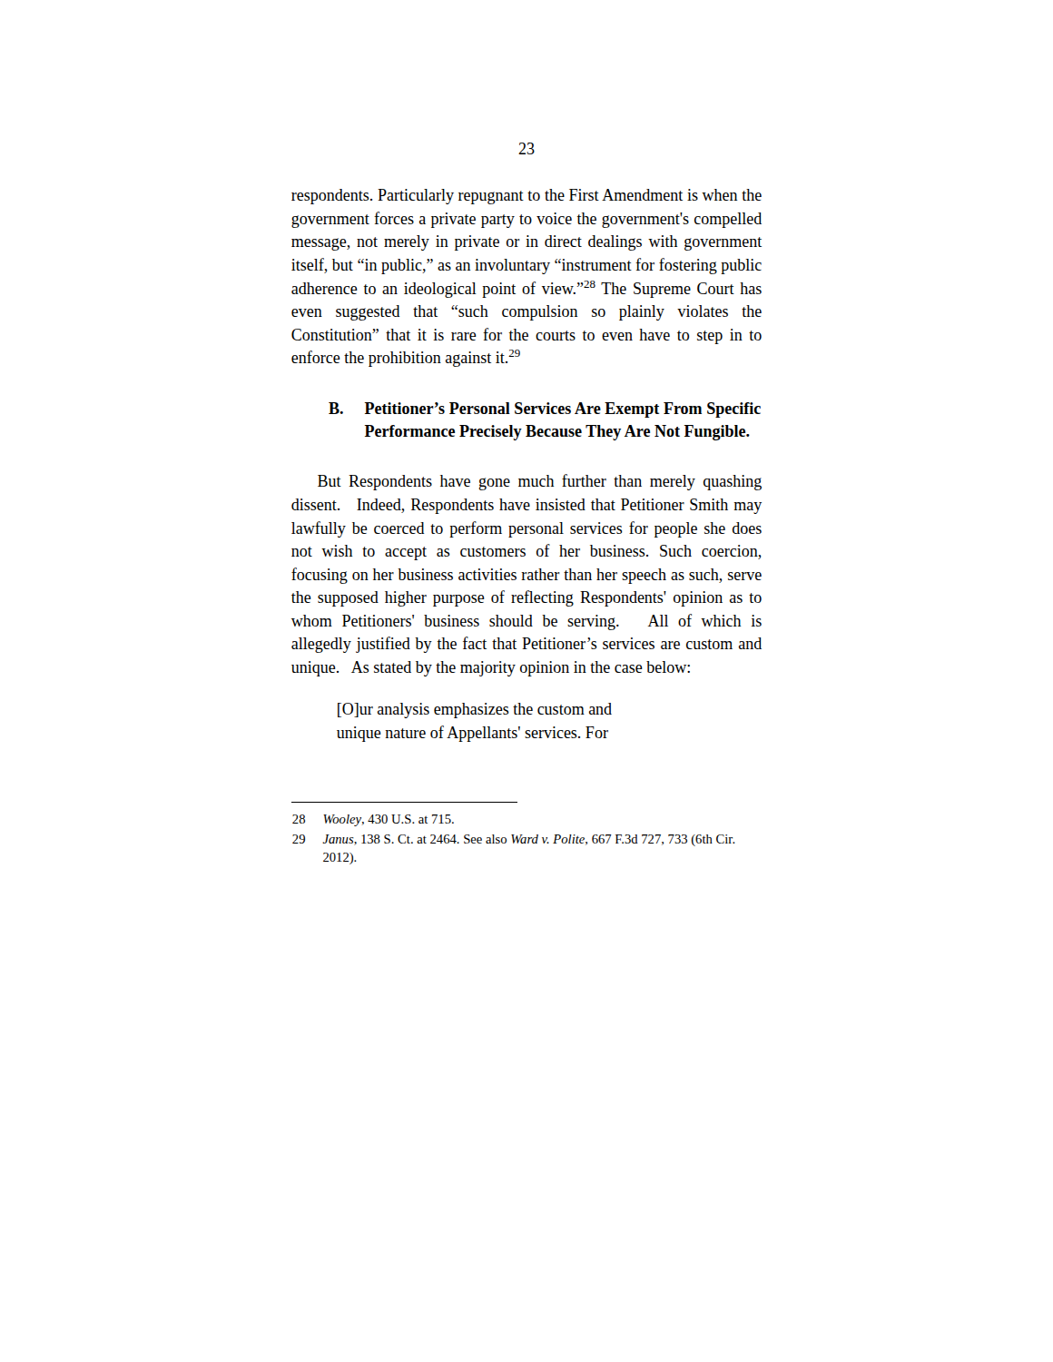23
respondents. Particularly repugnant to the First Amendment is when the government forces a private party to voice the government's compelled message, not merely in private or in direct dealings with government itself, but “in public,” as an involuntary “instrument for fostering public adherence to an ideological point of view.”28 The Supreme Court has even suggested that “such compulsion so plainly violates the Constitution” that it is rare for the courts to even have to step in to enforce the prohibition against it.29
| B. | Petitioner’s Personal Services Are Exempt From Specific Performance Precisely Because They Are Not Fungible. |
But Respondents have gone much further than merely quashing dissent. Indeed, Respondents have insisted that Petitioner Smith may lawfully be coerced to perform personal services for people she does not wish to accept as customers of her business. Such coercion, focusing on her business activities rather than her speech as such, serve the supposed higher purpose of reflecting Respondents' opinion as to whom Petitioners' business should be serving. All of which is allegedly justified by the fact that Petitioner’s services are custom and unique. As stated by the majority opinion in the case below:
[O]ur analysis emphasizes the custom and
unique nature of Appellants' services. For
| 28 | Wooley , 430 U.S. at 715. |
| 29 | Janus , 138 S. Ct. at 2464. See also Ward v. Polite , 667 F.3d 727, 733 (6th Cir. 2012). |